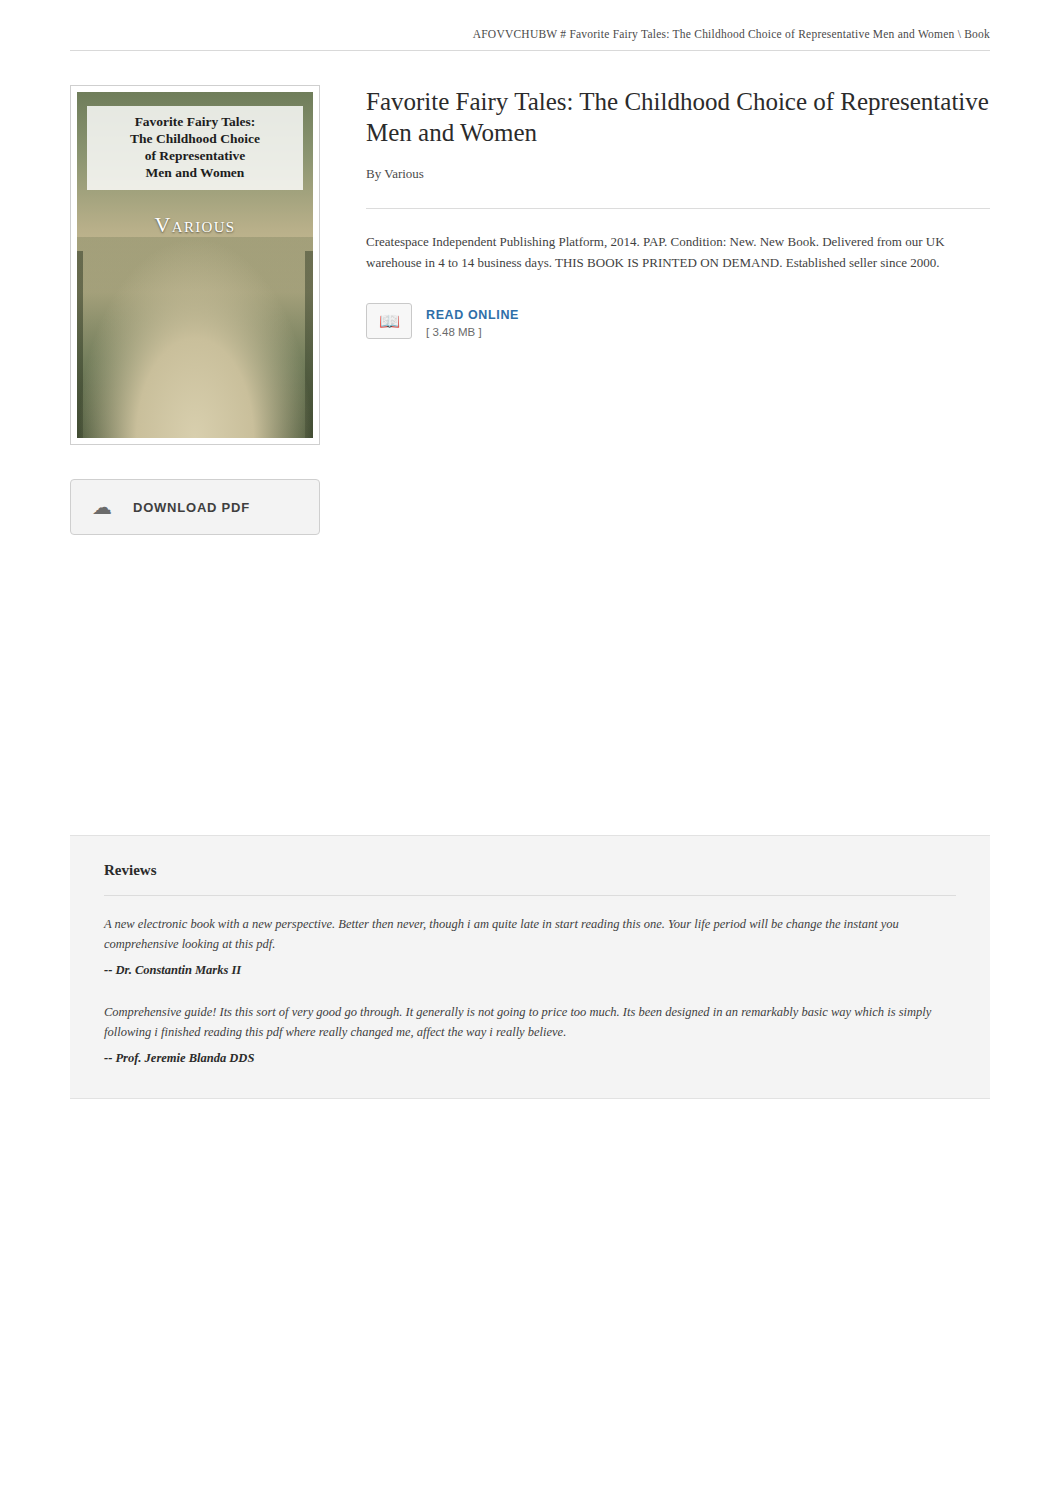AFOVVCHUBW # Favorite Fairy Tales: The Childhood Choice of Representative Men and Women \ Book
Favorite Fairy Tales:
The Childhood Choice
of Representative
Men and Women
Various
☁
DOWNLOAD PDF
Favorite Fairy Tales: The Childhood Choice of Representative Men and Women
By Various
Createspace Independent Publishing Platform, 2014. PAP. Condition: New. New Book. Delivered from our UK warehouse in 4 to 14 business days. THIS BOOK IS PRINTED ON DEMAND. Established seller since 2000.
📖
READ ONLINE
[ 3.48 MB ]
Reviews
A new electronic book with a new perspective. Better then never, though i am quite late in start reading this one. Your life period will be change the instant you comprehensive looking at this pdf.
-- Dr. Constantin Marks II
Comprehensive guide! Its this sort of very good go through. It generally is not going to price too much. Its been designed in an remarkably basic way which is simply following i finished reading this pdf where really changed me, affect the way i really believe.
-- Prof. Jeremie Blanda DDS